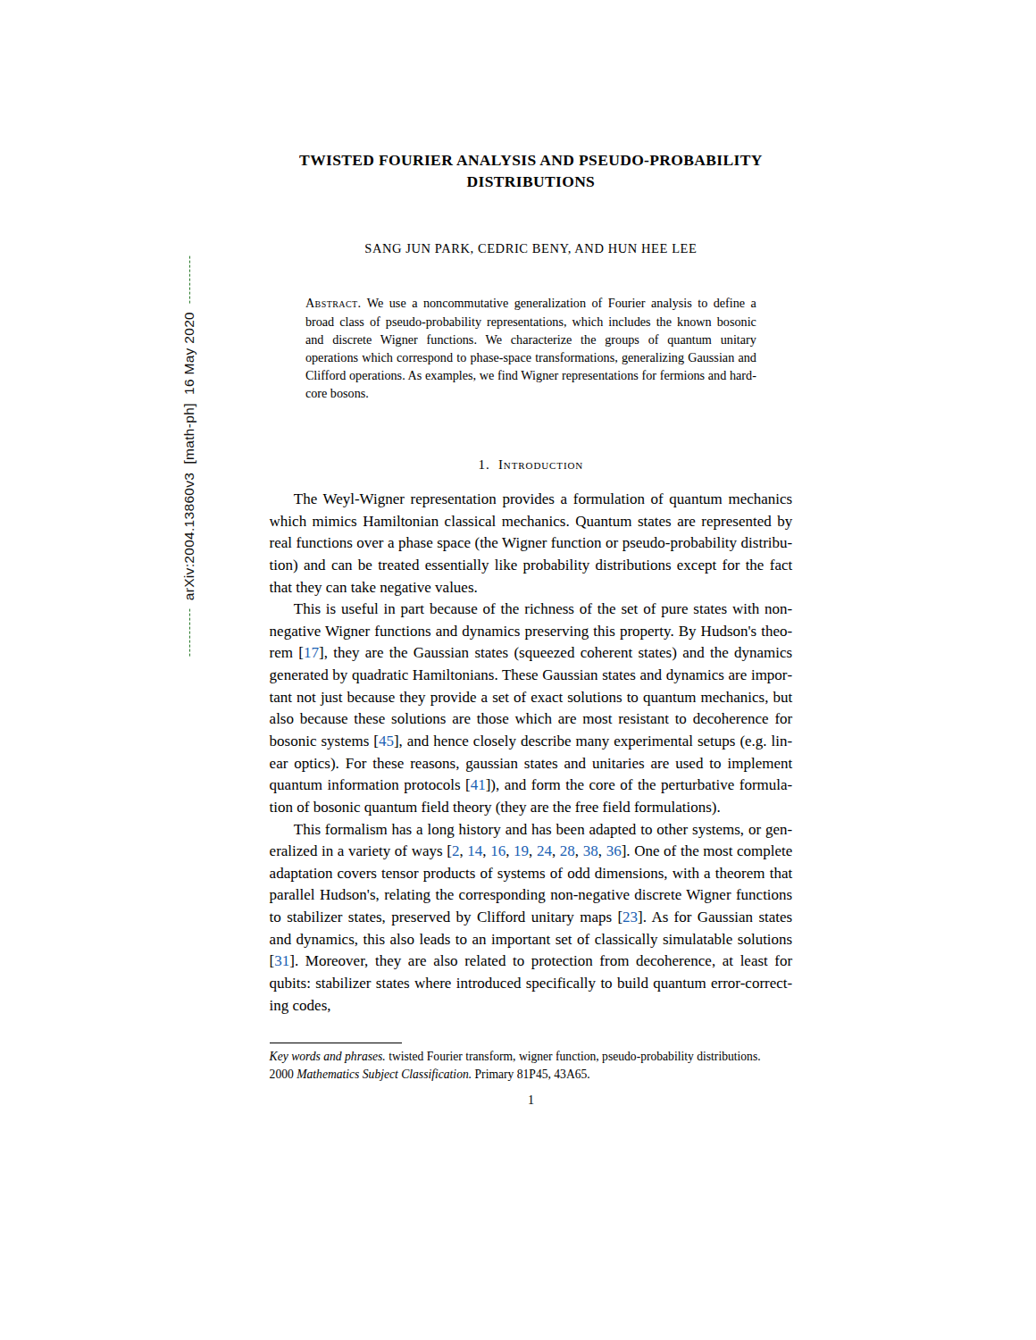arXiv:2004.13860v3 [math-ph] 16 May 2020
Twisted Fourier Analysis and Pseudo-Probability
Distributions
Sang Jun Park, Cedric Beny, and Hun Hee Lee
Abstract. We use a noncommutative generalization of Fourier analysis to define a broad class of pseudo-probability representations, which includes the known bosonic and discrete Wigner functions. We characterize the groups of quantum unitary operations which correspond to phase-space transformations, generalizing Gaussian and Clifford operations. As examples, we find Wigner representations for fermions and hard-core bosons.
1. Introduction
The Weyl-Wigner representation provides a formulation of quantum mechanics which mimics Hamiltonian classical mechanics. Quantum states are represented by real functions over a phase space (the Wigner function or pseudo-probability distribution) and can be treated essentially like probability distributions except for the fact that they can take negative values.
This is useful in part because of the richness of the set of pure states with non-negative Wigner functions and dynamics preserving this property. By Hudson's theorem [17], they are the Gaussian states (squeezed coherent states) and the dynamics generated by quadratic Hamiltonians. These Gaussian states and dynamics are important not just because they provide a set of exact solutions to quantum mechanics, but also because these solutions are those which are most resistant to decoherence for bosonic systems [45], and hence closely describe many experimental setups (e.g. linear optics). For these reasons, gaussian states and unitaries are used to implement quantum information protocols [41]), and form the core of the perturbative formulation of bosonic quantum field theory (they are the free field formulations).
This formalism has a long history and has been adapted to other systems, or generalized in a variety of ways [2, 14, 16, 19, 24, 28, 38, 36]. One of the most complete adaptation covers tensor products of systems of odd dimensions, with a theorem that parallel Hudson's, relating the corresponding non-negative discrete Wigner functions to stabilizer states, preserved by Clifford unitary maps [23]. As for Gaussian states and dynamics, this also leads to an important set of classically simulatable solutions [31]. Moreover, they are also related to protection from decoherence, at least for qubits: stabilizer states where introduced specifically to build quantum error-correcting codes,
Key words and phrases. twisted Fourier transform, wigner function, pseudo-probability distributions.
2000 Mathematics Subject Classification. Primary 81P45, 43A65.
1